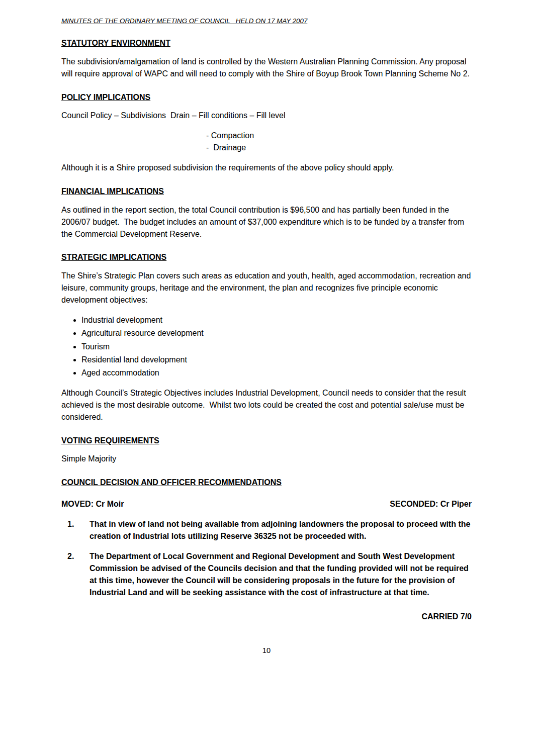MINUTES OF THE ORDINARY MEETING OF COUNCIL HELD ON 17 MAY 2007
Statutory Environment
The subdivision/amalgamation of land is controlled by the Western Australian Planning Commission. Any proposal will require approval of WAPC and will need to comply with the Shire of Boyup Brook Town Planning Scheme No 2.
Policy Implications
Council Policy – Subdivisions Drain – Fill conditions – Fill level
- Compaction
- Drainage
Although it is a Shire proposed subdivision the requirements of the above policy should apply.
Financial Implications
As outlined in the report section, the total Council contribution is $96,500 and has partially been funded in the 2006/07 budget. The budget includes an amount of $37,000 expenditure which is to be funded by a transfer from the Commercial Development Reserve.
Strategic Implications
The Shire’s Strategic Plan covers such areas as education and youth, health, aged accommodation, recreation and leisure, community groups, heritage and the environment, the plan and recognizes five principle economic development objectives:
Industrial development
Agricultural resource development
Tourism
Residential land development
Aged accommodation
Although Council’s Strategic Objectives includes Industrial Development, Council needs to consider that the result achieved is the most desirable outcome. Whilst two lots could be created the cost and potential sale/use must be considered.
Voting Requirements
Simple Majority
Council Decision and Officer Recommendations
MOVED: Cr Moir SECONDED: Cr Piper
That in view of land not being available from adjoining landowners the proposal to proceed with the creation of Industrial lots utilizing Reserve 36325 not be proceeded with.
The Department of Local Government and Regional Development and South West Development Commission be advised of the Councils decision and that the funding provided will not be required at this time, however the Council will be considering proposals in the future for the provision of Industrial Land and will be seeking assistance with the cost of infrastructure at that time.
CARRIED 7/0
10